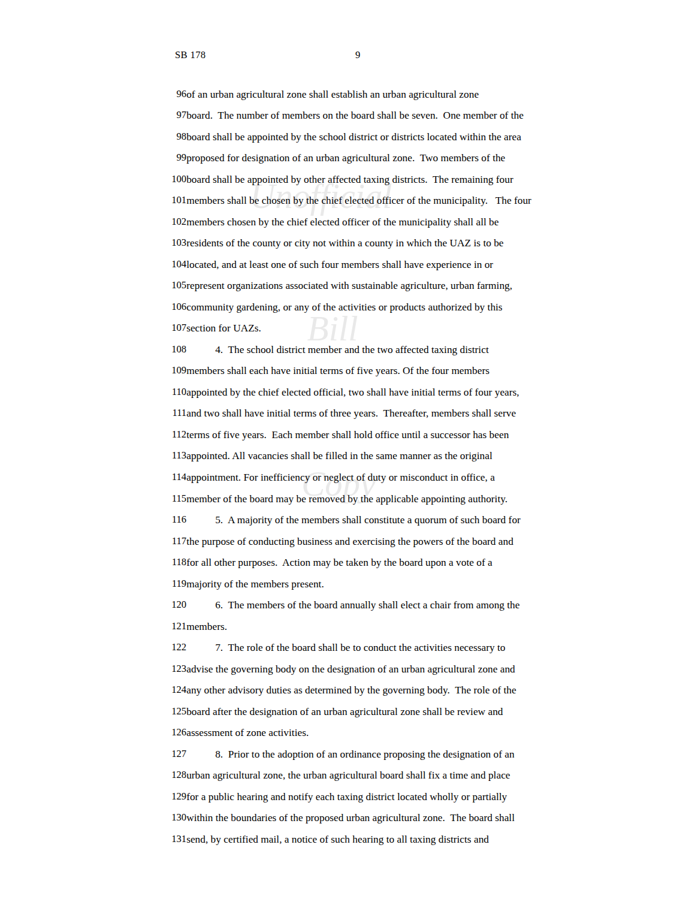Unofficial Bill Copy
SB 178 9
| 96 | of an urban agricultural zone shall establish an urban agricultural zone |
| 97 | board. The number of members on the board shall be seven. One member of the |
| 98 | board shall be appointed by the school district or districts located within the area |
| 99 | proposed for designation of an urban agricultural zone. Two members of the |
| 100 | board shall be appointed by other affected taxing districts. The remaining four |
| 101 | members shall be chosen by the chief elected officer of the municipality. The four |
| 102 | members chosen by the chief elected officer of the municipality shall all be |
| 103 | residents of the county or city not within a county in which the UAZ is to be |
| 104 | located, and at least one of such four members shall have experience in or |
| 105 | represent organizations associated with sustainable agriculture, urban farming, |
| 106 | community gardening, or any of the activities or products authorized by this |
| 107 | section for UAZs. |
| 108 | 4. The school district member and the two affected taxing district |
| 109 | members shall each have initial terms of five years. Of the four members |
| 110 | appointed by the chief elected official, two shall have initial terms of four years, |
| 111 | and two shall have initial terms of three years. Thereafter, members shall serve |
| 112 | terms of five years. Each member shall hold office until a successor has been |
| 113 | appointed. All vacancies shall be filled in the same manner as the original |
| 114 | appointment. For inefficiency or neglect of duty or misconduct in office, a |
| 115 | member of the board may be removed by the applicable appointing authority. |
| 116 | 5. A majority of the members shall constitute a quorum of such board for |
| 117 | the purpose of conducting business and exercising the powers of the board and |
| 118 | for all other purposes. Action may be taken by the board upon a vote of a |
| 119 | majority of the members present. |
| 120 | 6. The members of the board annually shall elect a chair from among the |
| 121 | members. |
| 122 | 7. The role of the board shall be to conduct the activities necessary to |
| 123 | advise the governing body on the designation of an urban agricultural zone and |
| 124 | any other advisory duties as determined by the governing body. The role of the |
| 125 | board after the designation of an urban agricultural zone shall be review and |
| 126 | assessment of zone activities. |
| 127 | 8. Prior to the adoption of an ordinance proposing the designation of an |
| 128 | urban agricultural zone, the urban agricultural board shall fix a time and place |
| 129 | for a public hearing and notify each taxing district located wholly or partially |
| 130 | within the boundaries of the proposed urban agricultural zone. The board shall |
| 131 | send, by certified mail, a notice of such hearing to all taxing districts and |